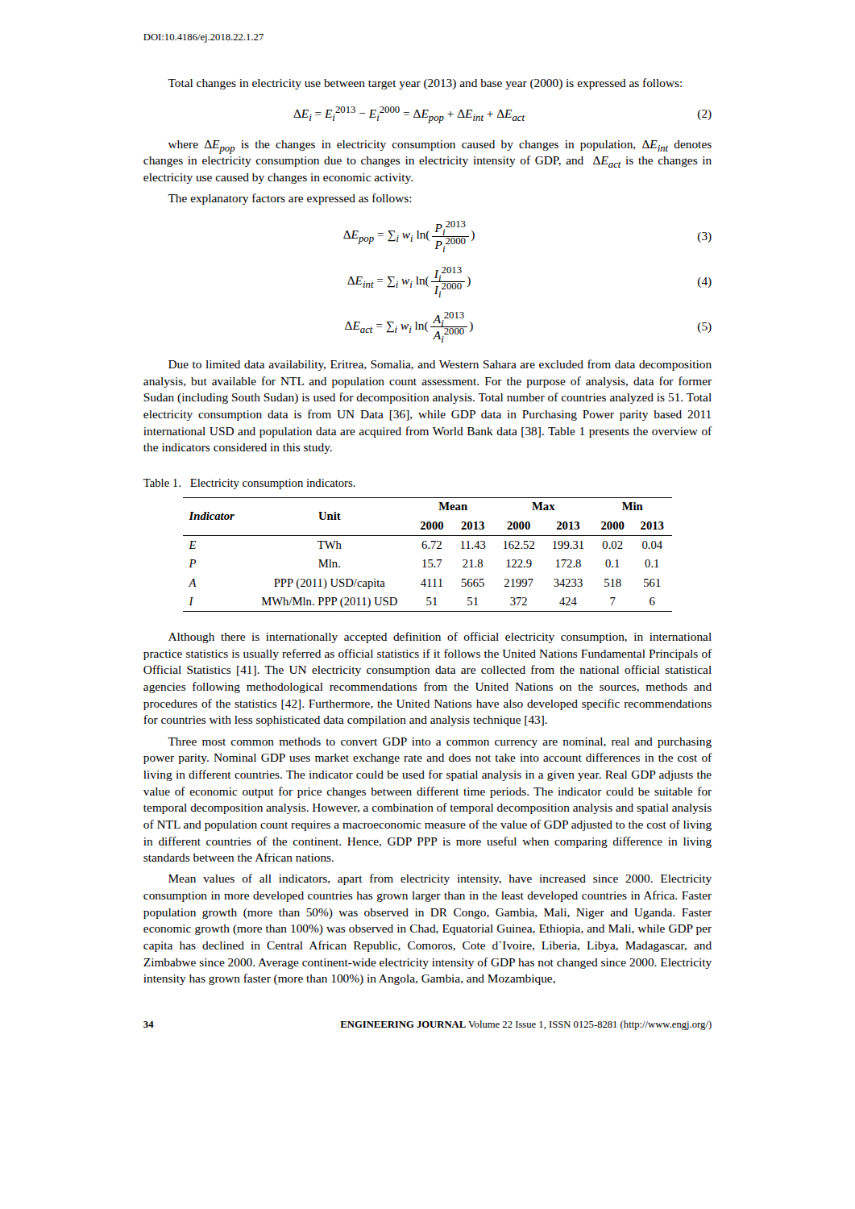DOI:10.4186/ej.2018.22.1.27
Total changes in electricity use between target year (2013) and base year (2000) is expressed as follows:
ΔEi = Ei2013 − Ei2000 = ΔEpop + ΔEint + ΔEact
(2)
where ΔEpop is the changes in electricity consumption caused by changes in population, ΔEint denotes changes in electricity consumption due to changes in electricity intensity of GDP, and ΔEact is the changes in electricity use caused by changes in economic activity.
The explanatory factors are expressed as follows:
ΔEpop = ∑i wi ln(Pi2013 Pi2000)
(3)
ΔEint = ∑i wi ln(Ii2013 Ii2000)
(4)
ΔEact = ∑i wi ln(Ai2013 Ai2000)
(5)
Due to limited data availability, Eritrea, Somalia, and Western Sahara are excluded from data decomposition analysis, but available for NTL and population count assessment. For the purpose of analysis, data for former Sudan (including South Sudan) is used for decomposition analysis. Total number of countries analyzed is 51. Total electricity consumption data is from UN Data [36], while GDP data in Purchasing Power parity based 2011 international USD and population data are acquired from World Bank data [38]. Table 1 presents the overview of the indicators considered in this study.
Table 1. Electricity consumption indicators.
| Indicator | Unit | Mean | Max | Min |
| --- | --- | --- | --- | --- |
| 2000 | 2013 | 2000 | 2013 | 2000 | 2013 |
| E | TWh | 6.72 | 11.43 | 162.52 | 199.31 | 0.02 | 0.04 |
| P | Mln. | 15.7 | 21.8 | 122.9 | 172.8 | 0.1 | 0.1 |
| A | PPP (2011) USD/capita | 4111 | 5665 | 21997 | 34233 | 518 | 561 |
| I | MWh/Mln. PPP (2011) USD | 51 | 51 | 372 | 424 | 7 | 6 |
Although there is internationally accepted definition of official electricity consumption, in international practice statistics is usually referred as official statistics if it follows the United Nations Fundamental Principals of Official Statistics [41]. The UN electricity consumption data are collected from the national official statistical agencies following methodological recommendations from the United Nations on the sources, methods and procedures of the statistics [42]. Furthermore, the United Nations have also developed specific recommendations for countries with less sophisticated data compilation and analysis technique [43].
Three most common methods to convert GDP into a common currency are nominal, real and purchasing power parity. Nominal GDP uses market exchange rate and does not take into account differences in the cost of living in different countries. The indicator could be used for spatial analysis in a given year. Real GDP adjusts the value of economic output for price changes between different time periods. The indicator could be suitable for temporal decomposition analysis. However, a combination of temporal decomposition analysis and spatial analysis of NTL and population count requires a macroeconomic measure of the value of GDP adjusted to the cost of living in different countries of the continent. Hence, GDP PPP is more useful when comparing difference in living standards between the African nations.
Mean values of all indicators, apart from electricity intensity, have increased since 2000. Electricity consumption in more developed countries has grown larger than in the least developed countries in Africa. Faster population growth (more than 50%) was observed in DR Congo, Gambia, Mali, Niger and Uganda. Faster economic growth (more than 100%) was observed in Chad, Equatorial Guinea, Ethiopia, and Mali, while GDP per capita has declined in Central African Republic, Comoros, Cote d`Ivoire, Liberia, Libya, Madagascar, and Zimbabwe since 2000. Average continent-wide electricity intensity of GDP has not changed since 2000. Electricity intensity has grown faster (more than 100%) in Angola, Gambia, and Mozambique,
34
ENGINEERING JOURNAL Volume 22 Issue 1, ISSN 0125-8281 (http://www.engj.org/)